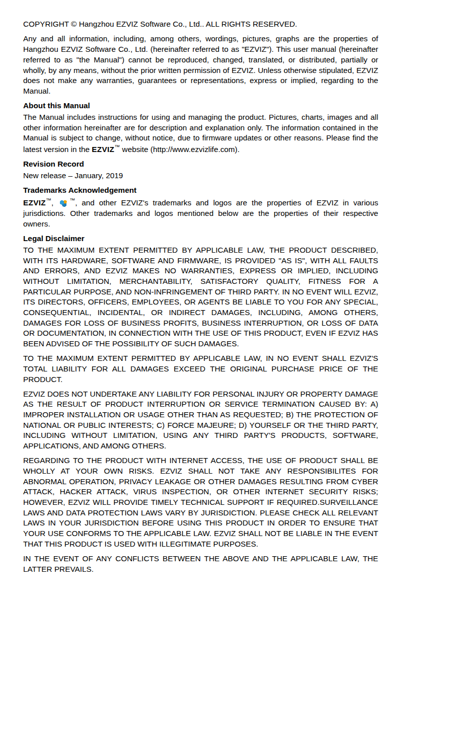COPYRIGHT © Hangzhou EZVIZ Software Co., Ltd.. ALL RIGHTS RESERVED.
Any and all information, including, among others, wordings, pictures, graphs are the properties of Hangzhou EZVIZ Software Co., Ltd. (hereinafter referred to as "EZVIZ"). This user manual (hereinafter referred to as "the Manual") cannot be reproduced, changed, translated, or distributed, partially or wholly, by any means, without the prior written permission of EZVIZ. Unless otherwise stipulated, EZVIZ does not make any warranties, guarantees or representations, express or implied, regarding to the Manual.
About this Manual
The Manual includes instructions for using and managing the product. Pictures, charts, images and all other information hereinafter are for description and explanation only. The information contained in the Manual is subject to change, without notice, due to firmware updates or other reasons. Please find the latest version in the EZVIZ™ website (http://www.ezvizlife.com).
Revision Record
New release – January, 2019
Trademarks Acknowledgement
EZVIZ™, ™, and other EZVIZ's trademarks and logos are the properties of EZVIZ in various jurisdictions. Other trademarks and logos mentioned below are the properties of their respective owners.
Legal Disclaimer
TO THE MAXIMUM EXTENT PERMITTED BY APPLICABLE LAW, THE PRODUCT DESCRIBED, WITH ITS HARDWARE, SOFTWARE AND FIRMWARE, IS PROVIDED "AS IS", WITH ALL FAULTS AND ERRORS, AND EZVIZ MAKES NO WARRANTIES, EXPRESS OR IMPLIED, INCLUDING WITHOUT LIMITATION, MERCHANTABILITY, SATISFACTORY QUALITY, FITNESS FOR A PARTICULAR PURPOSE, AND NON-INFRINGEMENT OF THIRD PARTY. IN NO EVENT WILL EZVIZ, ITS DIRECTORS, OFFICERS, EMPLOYEES, OR AGENTS BE LIABLE TO YOU FOR ANY SPECIAL, CONSEQUENTIAL, INCIDENTAL, OR INDIRECT DAMAGES, INCLUDING, AMONG OTHERS, DAMAGES FOR LOSS OF BUSINESS PROFITS, BUSINESS INTERRUPTION, OR LOSS OF DATA OR DOCUMENTATION, IN CONNECTION WITH THE USE OF THIS PRODUCT, EVEN IF EZVIZ HAS BEEN ADVISED OF THE POSSIBILITY OF SUCH DAMAGES.
TO THE MAXIMUM EXTENT PERMITTED BY APPLICABLE LAW, IN NO EVENT SHALL EZVIZ'S TOTAL LIABILITY FOR ALL DAMAGES EXCEED THE ORIGINAL PURCHASE PRICE OF THE PRODUCT.
EZVIZ DOES NOT UNDERTAKE ANY LIABILITY FOR PERSONAL INJURY OR PROPERTY DAMAGE AS THE RESULT OF PRODUCT INTERRUPTION OR SERVICE TERMINATION CAUSED BY: A) IMPROPER INSTALLATION OR USAGE OTHER THAN AS REQUESTED; B) THE PROTECTION OF NATIONAL OR PUBLIC INTERESTS; C) FORCE MAJEURE; D) YOURSELF OR THE THIRD PARTY, INCLUDING WITHOUT LIMITATION, USING ANY THIRD PARTY'S PRODUCTS, SOFTWARE, APPLICATIONS, AND AMONG OTHERS.
REGARDING TO THE PRODUCT WITH INTERNET ACCESS, THE USE OF PRODUCT SHALL BE WHOLLY AT YOUR OWN RISKS. EZVIZ SHALL NOT TAKE ANY RESPONSIBILITES FOR ABNORMAL OPERATION, PRIVACY LEAKAGE OR OTHER DAMAGES RESULTING FROM CYBER ATTACK, HACKER ATTACK, VIRUS INSPECTION, OR OTHER INTERNET SECURITY RISKS; HOWEVER, EZVIZ WILL PROVIDE TIMELY TECHNICAL SUPPORT IF REQUIRED.SURVEILLANCE LAWS AND DATA PROTECTION LAWS VARY BY JURISDICTION. PLEASE CHECK ALL RELEVANT LAWS IN YOUR JURISDICTION BEFORE USING THIS PRODUCT IN ORDER TO ENSURE THAT YOUR USE CONFORMS TO THE APPLICABLE LAW. EZVIZ SHALL NOT BE LIABLE IN THE EVENT THAT THIS PRODUCT IS USED WITH ILLEGITIMATE PURPOSES.
IN THE EVENT OF ANY CONFLICTS BETWEEN THE ABOVE AND THE APPLICABLE LAW, THE LATTER PREVAILS.